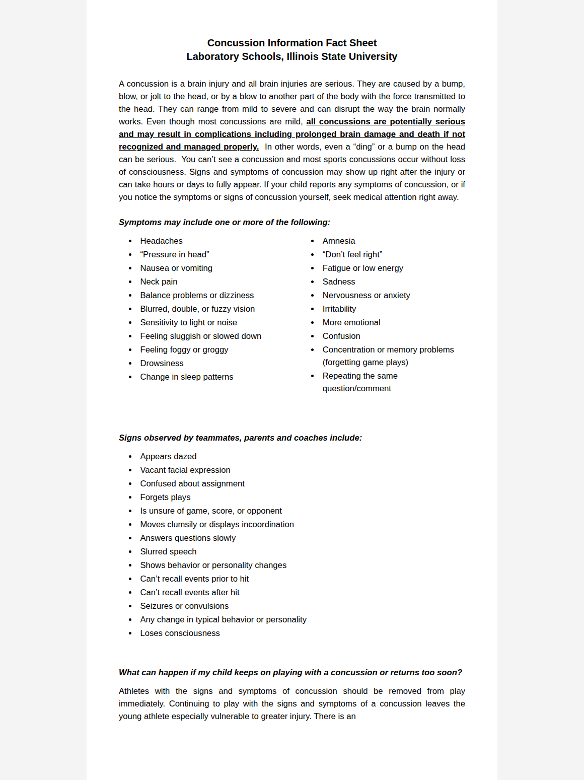Concussion Information Fact Sheet Laboratory Schools, Illinois State University
A concussion is a brain injury and all brain injuries are serious. They are caused by a bump, blow, or jolt to the head, or by a blow to another part of the body with the force transmitted to the head. They can range from mild to severe and can disrupt the way the brain normally works. Even though most concussions are mild, all concussions are potentially serious and may result in complications including prolonged brain damage and death if not recognized and managed properly. In other words, even a “ding” or a bump on the head can be serious. You can’t see a concussion and most sports concussions occur without loss of consciousness. Signs and symptoms of concussion may show up right after the injury or can take hours or days to fully appear. If your child reports any symptoms of concussion, or if you notice the symptoms or signs of concussion yourself, seek medical attention right away.
Symptoms may include one or more of the following:
Headaches
“Pressure in head”
Nausea or vomiting
Neck pain
Balance problems or dizziness
Blurred, double, or fuzzy vision
Sensitivity to light or noise
Feeling sluggish or slowed down
Feeling foggy or groggy
Drowsiness
Change in sleep patterns
Amnesia
“Don’t feel right”
Fatigue or low energy
Sadness
Nervousness or anxiety
Irritability
More emotional
Confusion
Concentration or memory problems (forgetting game plays)
Repeating the same question/comment
Signs observed by teammates, parents and coaches include:
Appears dazed
Vacant facial expression
Confused about assignment
Forgets plays
Is unsure of game, score, or opponent
Moves clumsily or displays incoordination
Answers questions slowly
Slurred speech
Shows behavior or personality changes
Can’t recall events prior to hit
Can’t recall events after hit
Seizures or convulsions
Any change in typical behavior or personality
Loses consciousness
What can happen if my child keeps on playing with a concussion or returns too soon?
Athletes with the signs and symptoms of concussion should be removed from play immediately. Continuing to play with the signs and symptoms of a concussion leaves the young athlete especially vulnerable to greater injury. There is an